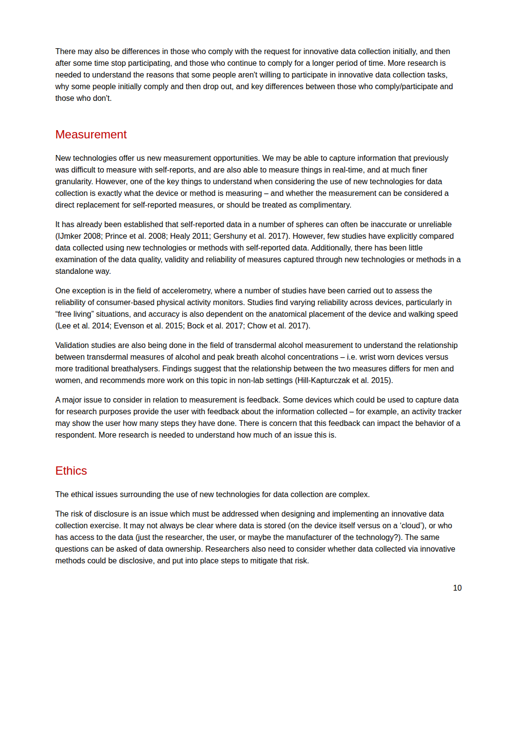There may also be differences in those who comply with the request for innovative data collection initially, and then after some time stop participating, and those who continue to comply for a longer period of time. More research is needed to understand the reasons that some people aren't willing to participate in innovative data collection tasks, why some people initially comply and then drop out, and key differences between those who comply/participate and those who don't.
Measurement
New technologies offer us new measurement opportunities. We may be able to capture information that previously was difficult to measure with self-reports, and are also able to measure things in real-time, and at much finer granularity. However, one of the key things to understand when considering the use of new technologies for data collection is exactly what the device or method is measuring – and whether the measurement can be considered a direct replacement for self-reported measures, or should be treated as complimentary.
It has already been established that self-reported data in a number of spheres can often be inaccurate or unreliable (IJmker 2008; Prince et al. 2008; Healy 2011; Gershuny et al. 2017). However, few studies have explicitly compared data collected using new technologies or methods with self-reported data. Additionally, there has been little examination of the data quality, validity and reliability of measures captured through new technologies or methods in a standalone way.
One exception is in the field of accelerometry, where a number of studies have been carried out to assess the reliability of consumer-based physical activity monitors. Studies find varying reliability across devices, particularly in “free living” situations, and accuracy is also dependent on the anatomical placement of the device and walking speed (Lee et al. 2014; Evenson et al. 2015; Bock et al. 2017; Chow et al. 2017).
Validation studies are also being done in the field of transdermal alcohol measurement to understand the relationship between transdermal measures of alcohol and peak breath alcohol concentrations – i.e. wrist worn devices versus more traditional breathalysers. Findings suggest that the relationship between the two measures differs for men and women, and recommends more work on this topic in non-lab settings (Hill-Kapturczak et al. 2015).
A major issue to consider in relation to measurement is feedback. Some devices which could be used to capture data for research purposes provide the user with feedback about the information collected – for example, an activity tracker may show the user how many steps they have done. There is concern that this feedback can impact the behavior of a respondent. More research is needed to understand how much of an issue this is.
Ethics
The ethical issues surrounding the use of new technologies for data collection are complex.
The risk of disclosure is an issue which must be addressed when designing and implementing an innovative data collection exercise. It may not always be clear where data is stored (on the device itself versus on a ‘cloud’), or who has access to the data (just the researcher, the user, or maybe the manufacturer of the technology?). The same questions can be asked of data ownership. Researchers also need to consider whether data collected via innovative methods could be disclosive, and put into place steps to mitigate that risk.
10